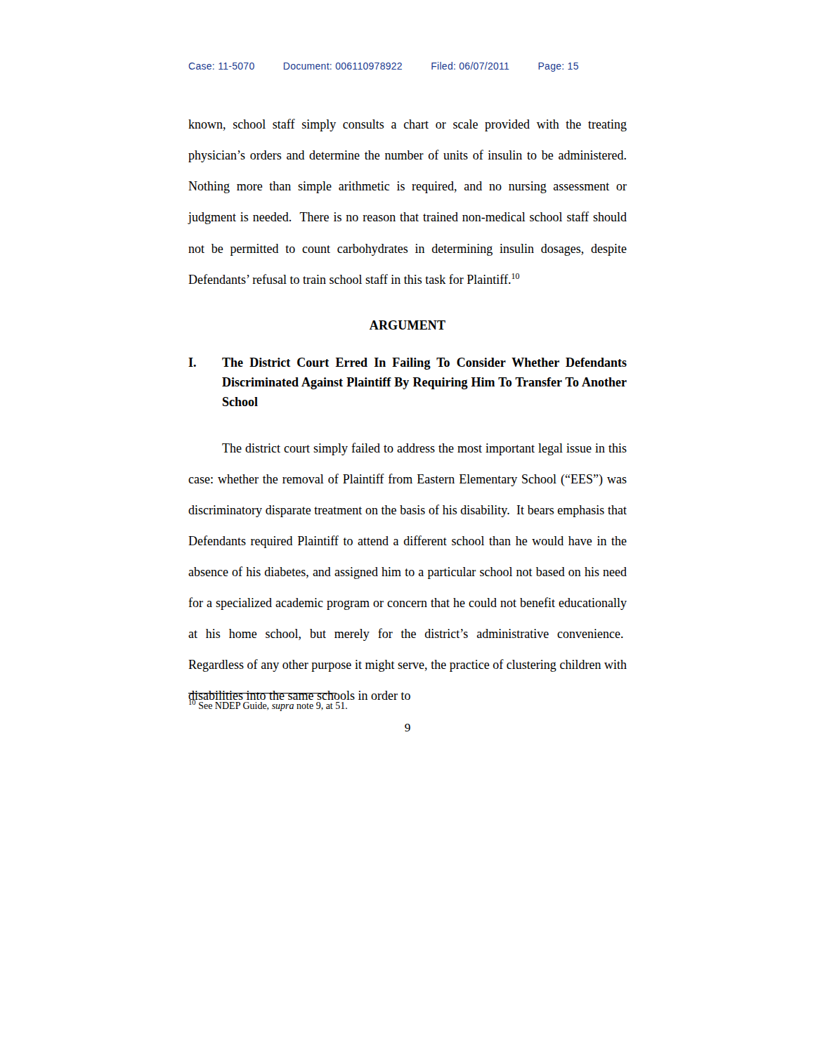Case: 11-5070 Document: 006110978922 Filed: 06/07/2011 Page: 15
known, school staff simply consults a chart or scale provided with the treating physician’s orders and determine the number of units of insulin to be administered. Nothing more than simple arithmetic is required, and no nursing assessment or judgment is needed. There is no reason that trained non-medical school staff should not be permitted to count carbohydrates in determining insulin dosages, despite Defendants’ refusal to train school staff in this task for Plaintiff.10
ARGUMENT
I. The District Court Erred In Failing To Consider Whether Defendants Discriminated Against Plaintiff By Requiring Him To Transfer To Another School
The district court simply failed to address the most important legal issue in this case: whether the removal of Plaintiff from Eastern Elementary School (“EES”) was discriminatory disparate treatment on the basis of his disability. It bears emphasis that Defendants required Plaintiff to attend a different school than he would have in the absence of his diabetes, and assigned him to a particular school not based on his need for a specialized academic program or concern that he could not benefit educationally at his home school, but merely for the district’s administrative convenience. Regardless of any other purpose it might serve, the practice of clustering children with disabilities into the same schools in order to
10 See NDEP Guide, supra note 9, at 51.
9